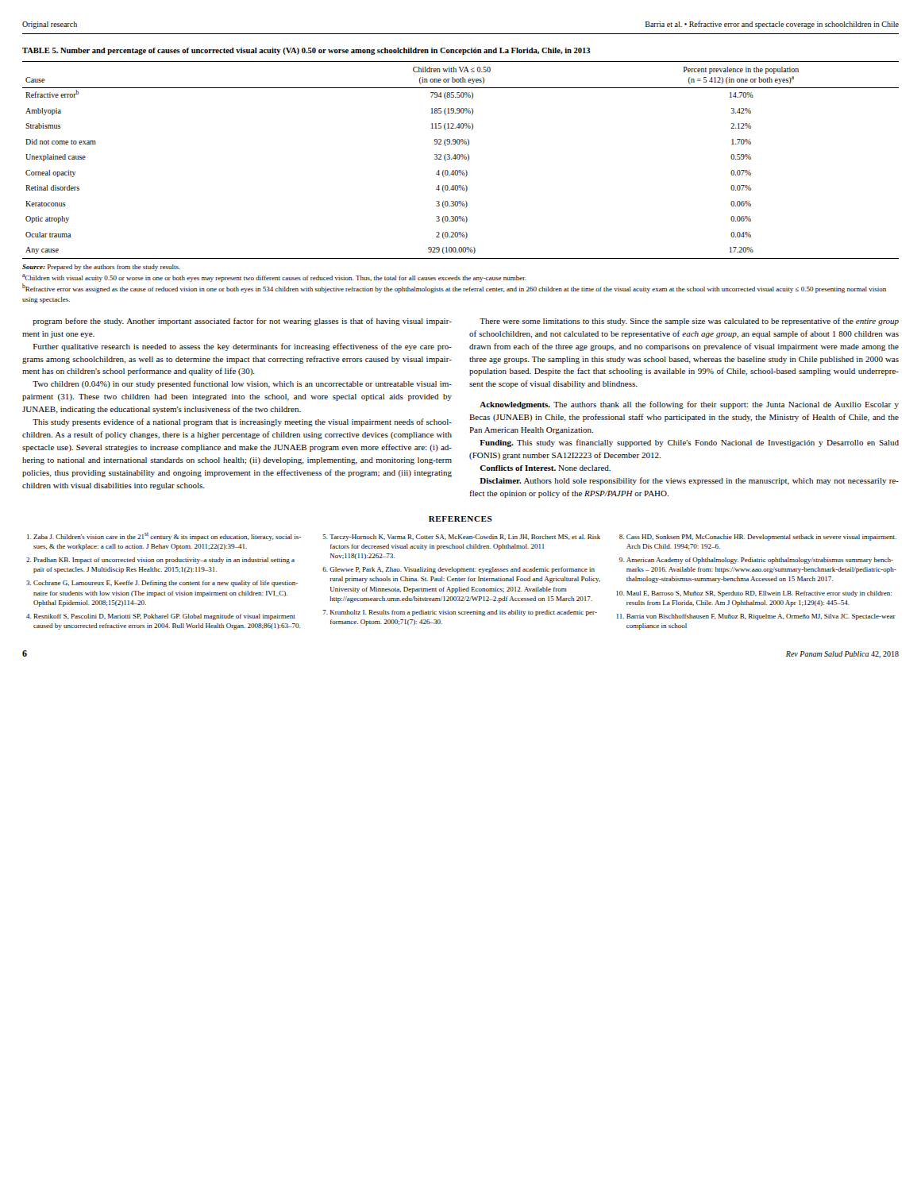Original research
Barria et al. • Refractive error and spectacle coverage in schoolchildren in Chile
TABLE 5. Number and percentage of causes of uncorrected visual acuity (VA) 0.50 or worse among schoolchildren in Concepción and La Florida, Chile, in 2013
| Cause | Children with VA ≤ 0.50 (in one or both eyes) | Percent prevalence in the population (n = 5 412) (in one or both eyes) a |
| --- | --- | --- |
| Refractive error b | 794 (85.50%) | 14.70% |
| Amblyopia | 185 (19.90%) | 3.42% |
| Strabismus | 115 (12.40%) | 2.12% |
| Did not come to exam | 92 (9.90%) | 1.70% |
| Unexplained cause | 32 (3.40%) | 0.59% |
| Corneal opacity | 4 (0.40%) | 0.07% |
| Retinal disorders | 4 (0.40%) | 0.07% |
| Keratoconus | 3 (0.30%) | 0.06% |
| Optic atrophy | 3 (0.30%) | 0.06% |
| Ocular trauma | 2 (0.20%) | 0.04% |
| Any cause | 929 (100.00%) | 17.20% |
Source: Prepared by the authors from the study results.
aChildren with visual acuity 0.50 or worse in one or both eyes may represent two different causes of reduced vision. Thus, the total for all causes exceeds the any-cause number.
bRefractive error was assigned as the cause of reduced vision in one or both eyes in 534 children with subjective refraction by the ophthalmologists at the referral center, and in 260 children at the time of the visual acuity exam at the school with uncorrected visual acuity ≤ 0.50 presenting normal vision using spectacles.
program before the study. Another important associated factor for not wearing glasses is that of having visual impairment in just one eye.
Further qualitative research is needed to assess the key determinants for increasing effectiveness of the eye care programs among schoolchildren, as well as to determine the impact that correcting refractive errors caused by visual impairment has on children's school performance and quality of life (30).
Two children (0.04%) in our study presented functional low vision, which is an uncorrectable or untreatable visual impairment (31). These two children had been integrated into the school, and wore special optical aids provided by JUNAEB, indicating the educational system's inclusiveness of the two children.
This study presents evidence of a national program that is increasingly meeting the visual impairment needs of schoolchildren. As a result of policy changes, there is a higher percentage of children using corrective devices (compliance with spectacle use). Several strategies to increase compliance and make the JUNAEB program even more effective are: (i) adhering to national and international standards on school health; (ii) developing, implementing, and monitoring long-term policies, thus providing sustainability and ongoing improvement in the effectiveness of the program; and (iii) integrating children with visual disabilities into regular schools.
There were some limitations to this study. Since the sample size was calculated to be representative of the entire group of schoolchildren, and not calculated to be representative of each age group, an equal sample of about 1 800 children was drawn from each of the three age groups, and no comparisons on prevalence of visual impairment were made among the three age groups. The sampling in this study was school based, whereas the baseline study in Chile published in 2000 was population based. Despite the fact that schooling is available in 99% of Chile, school-based sampling would underrepresent the scope of visual disability and blindness.
Acknowledgments. The authors thank all the following for their support: the Junta Nacional de Auxilio Escolar y Becas (JUNAEB) in Chile, the professional staff who participated in the study, the Ministry of Health of Chile, and the Pan American Health Organization.
Funding. This study was financially supported by Chile's Fondo Nacional de Investigación y Desarrollo en Salud (FONIS) grant number SA12I2223 of December 2012.
Conflicts of Interest. None declared.
Disclaimer. Authors hold sole responsibility for the views expressed in the manuscript, which may not necessarily reflect the opinion or policy of the RPSP/PAJPH or PAHO.
REFERENCES
Zaba J. Children's vision care in the 21st century & its impact on education, literacy, social issues, & the workplace: a call to action. J Behav Optom. 2011;22(2):39–41.
Pradhan KB. Impact of uncorrected vision on productivity–a study in an industrial setting a pair of spectacles. J Multidiscip Res Healthc. 2015;1(2):119–31.
Cochrane G, Lamoureux E, Keeffe J. Defining the content for a new quality of life questionnaire for students with low vision (The impact of vision impairment on children: IVI_C). Ophthal Epidemiol. 2008;15(2)114–20.
Resnikoff S, Pascolini D, Mariotti SP, Pokharel GP. Global magnitude of visual impairment caused by uncorrected refractive errors in 2004. Bull World Health Organ. 2008;86(1):63–70.
Tarczy-Hornoch K, Varma R, Cotter SA, McKean-Cowdin R, Lin JH, Borchert MS, et al. Risk factors for decreased visual acuity in preschool children. Ophthalmol. 2011 Nov;118(11):2262–73.
Glewwe P, Park A, Zhao. Visualizing development: eyeglasses and academic performance in rural primary schools in China. St. Paul: Center for International Food and Agricultural Policy, University of Minnesota, Department of Applied Economics; 2012. Available from http://ageconsearch.umn.edu/bitstream/120032/2/WP12–2.pdf Accessed on 15 March 2017.
Krumholtz I. Results from a pediatric vision screening and its ability to predict academic performance. Optom. 2000;71(7): 426–30.
Cass HD, Sonksen PM, McConachie HR. Developmental setback in severe visual impairment. Arch Dis Child. 1994;70: 192–6.
American Academy of Ophthalmology. Pediatric ophthalmology/strabismus summary benchmarks – 2016. Available from: https://www.aao.org/summary-benchmark-detail/pediatric-ophthalmology-strabismus-summary-benchma Accessed on 15 March 2017.
Maul E, Barroso S, Muñoz SR, Sperduto RD, Ellwein LB. Refractive error study in children: results from La Florida, Chile. Am J Ophthalmol. 2000 Apr 1;129(4): 445–54.
Barria von Bischhoffshausen F, Muñoz B, Riquelme A, Ormeño MJ, Silva JC. Spectacle-wear compliance in school
6
Rev Panam Salud Publica 42, 2018